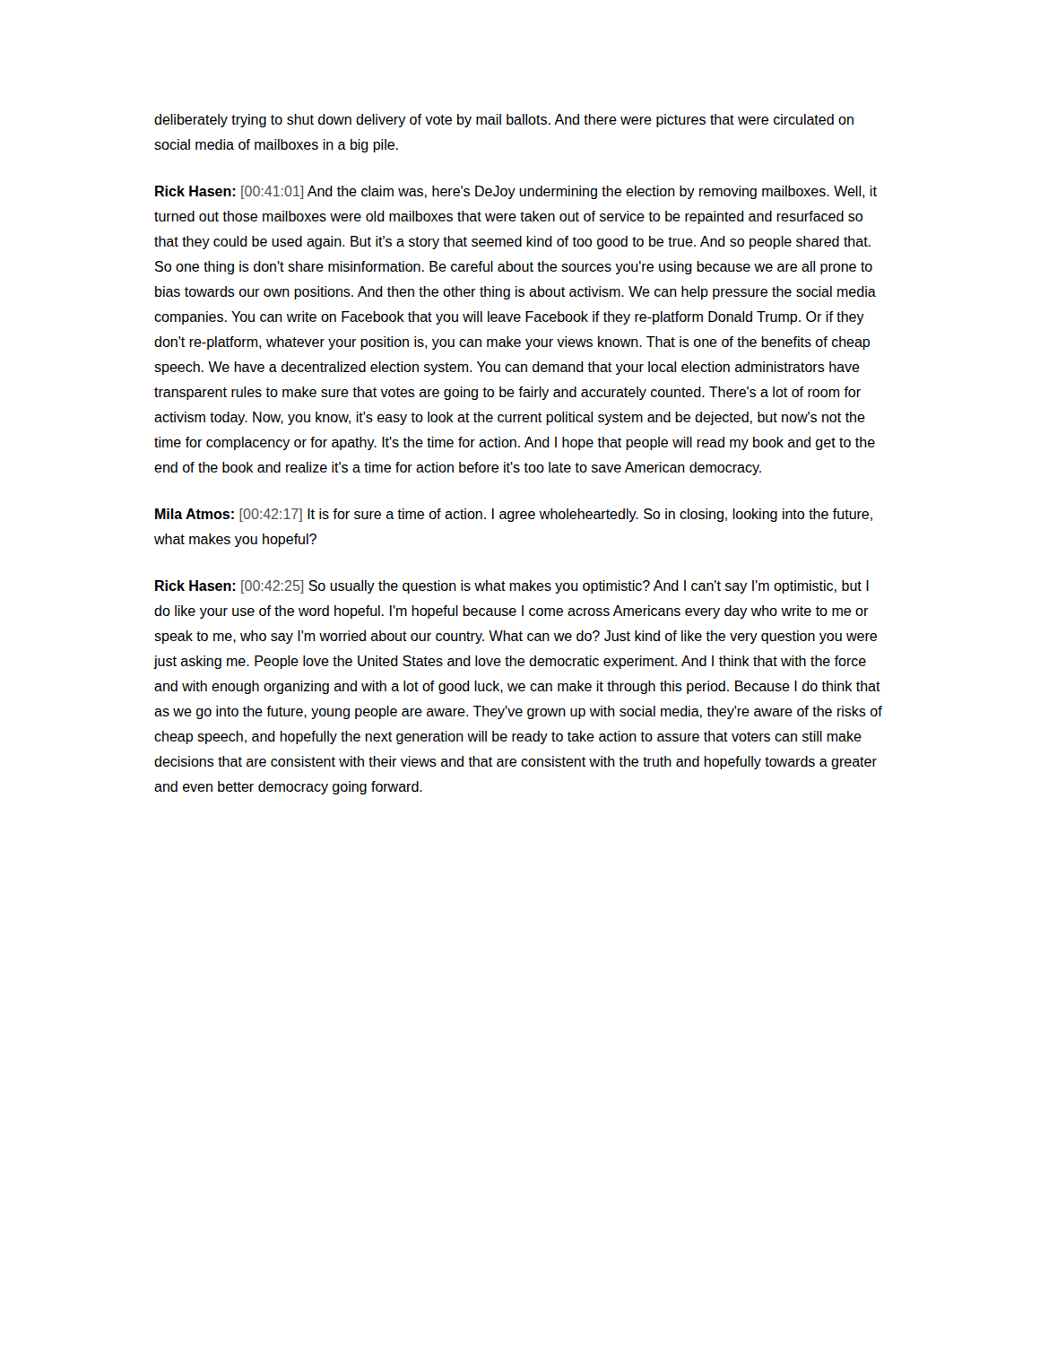deliberately trying to shut down delivery of vote by mail ballots. And there were pictures that were circulated on social media of mailboxes in a big pile.
Rick Hasen: [00:41:01] And the claim was, here's DeJoy undermining the election by removing mailboxes. Well, it turned out those mailboxes were old mailboxes that were taken out of service to be repainted and resurfaced so that they could be used again. But it's a story that seemed kind of too good to be true. And so people shared that. So one thing is don't share misinformation. Be careful about the sources you're using because we are all prone to bias towards our own positions. And then the other thing is about activism. We can help pressure the social media companies. You can write on Facebook that you will leave Facebook if they re-platform Donald Trump. Or if they don't re-platform, whatever your position is, you can make your views known. That is one of the benefits of cheap speech. We have a decentralized election system. You can demand that your local election administrators have transparent rules to make sure that votes are going to be fairly and accurately counted. There's a lot of room for activism today. Now, you know, it's easy to look at the current political system and be dejected, but now's not the time for complacency or for apathy. It's the time for action. And I hope that people will read my book and get to the end of the book and realize it's a time for action before it's too late to save American democracy.
Mila Atmos: [00:42:17] It is for sure a time of action. I agree wholeheartedly. So in closing, looking into the future, what makes you hopeful?
Rick Hasen: [00:42:25] So usually the question is what makes you optimistic? And I can't say I'm optimistic, but I do like your use of the word hopeful. I'm hopeful because I come across Americans every day who write to me or speak to me, who say I'm worried about our country. What can we do? Just kind of like the very question you were just asking me. People love the United States and love the democratic experiment. And I think that with the force and with enough organizing and with a lot of good luck, we can make it through this period. Because I do think that as we go into the future, young people are aware. They've grown up with social media, they're aware of the risks of cheap speech, and hopefully the next generation will be ready to take action to assure that voters can still make decisions that are consistent with their views and that are consistent with the truth and hopefully towards a greater and even better democracy going forward.